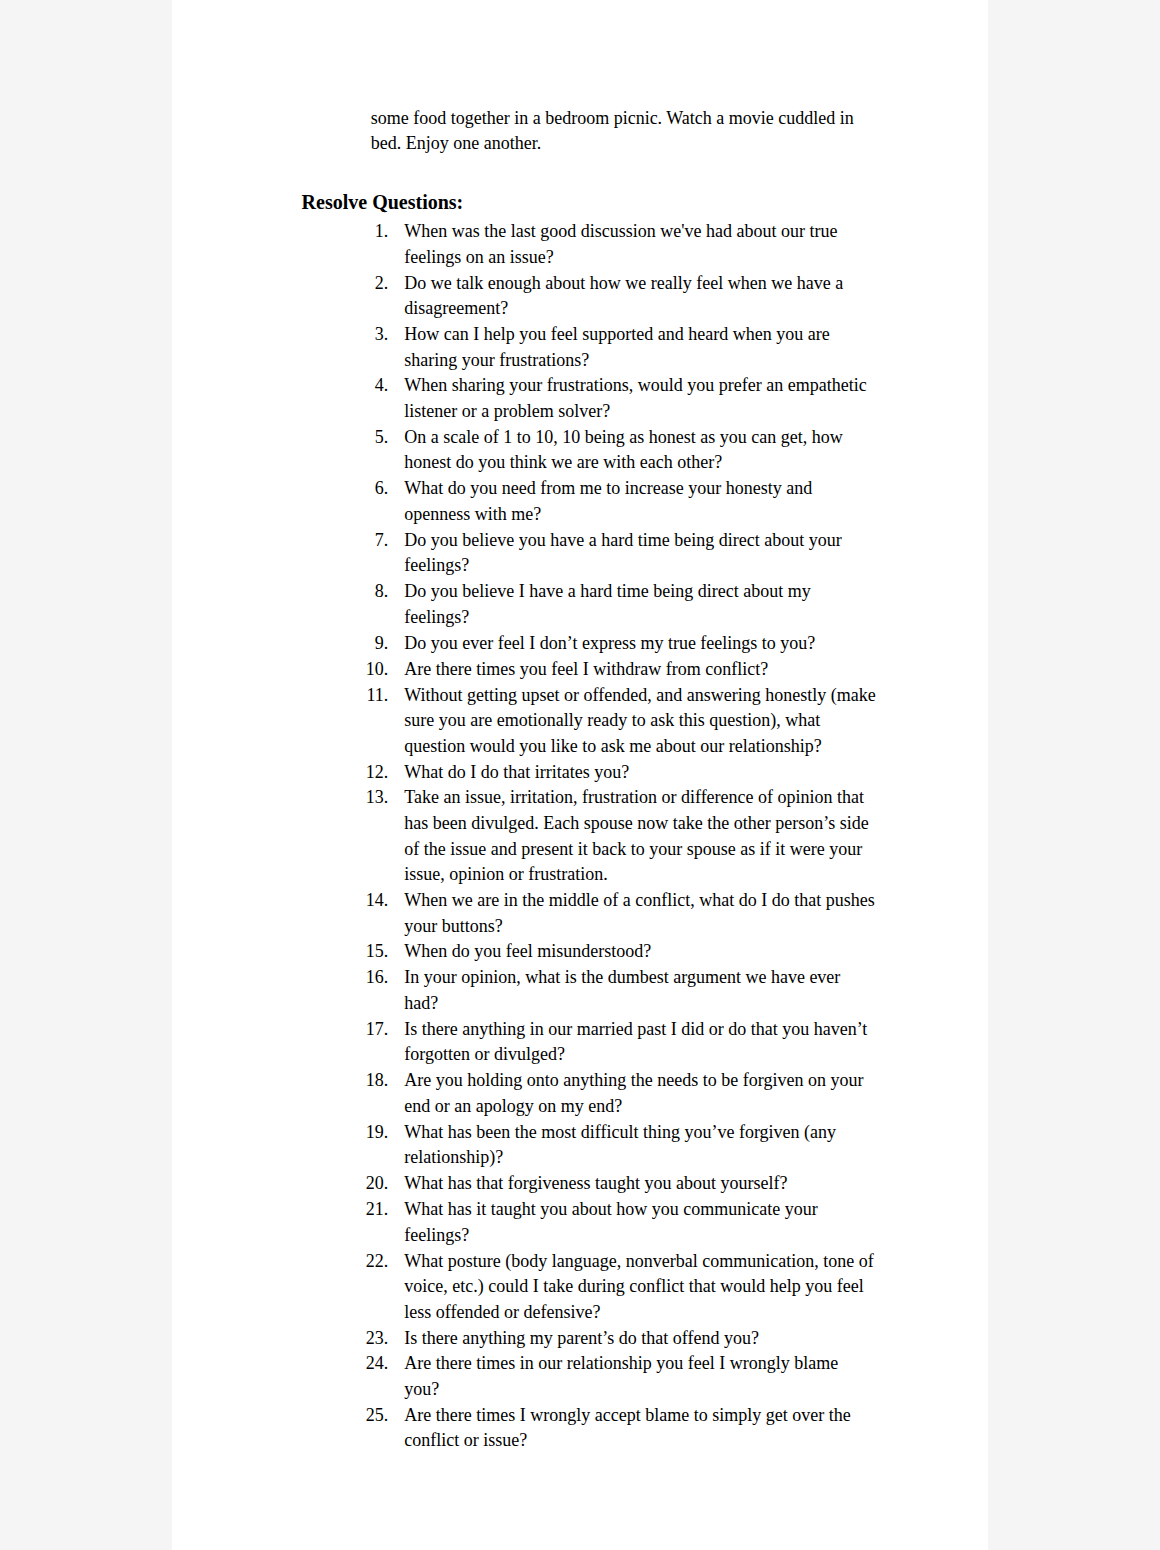some food together in a bedroom picnic. Watch a movie cuddled in bed. Enjoy one another.
Resolve Questions:
When was the last good discussion we've had about our true feelings on an issue?
Do we talk enough about how we really feel when we have a disagreement?
How can I help you feel supported and heard when you are sharing your frustrations?
When sharing your frustrations, would you prefer an empathetic listener or a problem solver?
On a scale of 1 to 10, 10 being as honest as you can get, how honest do you think we are with each other?
What do you need from me to increase your honesty and openness with me?
Do you believe you have a hard time being direct about your feelings?
Do you believe I have a hard time being direct about my feelings?
Do you ever feel I don’t express my true feelings to you?
Are there times you feel I withdraw from conflict?
Without getting upset or offended, and answering honestly (make sure you are emotionally ready to ask this question), what question would you like to ask me about our relationship?
What do I do that irritates you?
Take an issue, irritation, frustration or difference of opinion that has been divulged. Each spouse now take the other person’s side of the issue and present it back to your spouse as if it were your issue, opinion or frustration.
When we are in the middle of a conflict, what do I do that pushes your buttons?
When do you feel misunderstood?
In your opinion, what is the dumbest argument we have ever had?
Is there anything in our married past I did or do that you haven’t forgotten or divulged?
Are you holding onto anything the needs to be forgiven on your end or an apology on my end?
What has been the most difficult thing you’ve forgiven (any relationship)?
What has that forgiveness taught you about yourself?
What has it taught you about how you communicate your feelings?
What posture (body language, nonverbal communication, tone of voice, etc.) could I take during conflict that would help you feel less offended or defensive?
Is there anything my parent’s do that offend you?
Are there times in our relationship you feel I wrongly blame you?
Are there times I wrongly accept blame to simply get over the conflict or issue?